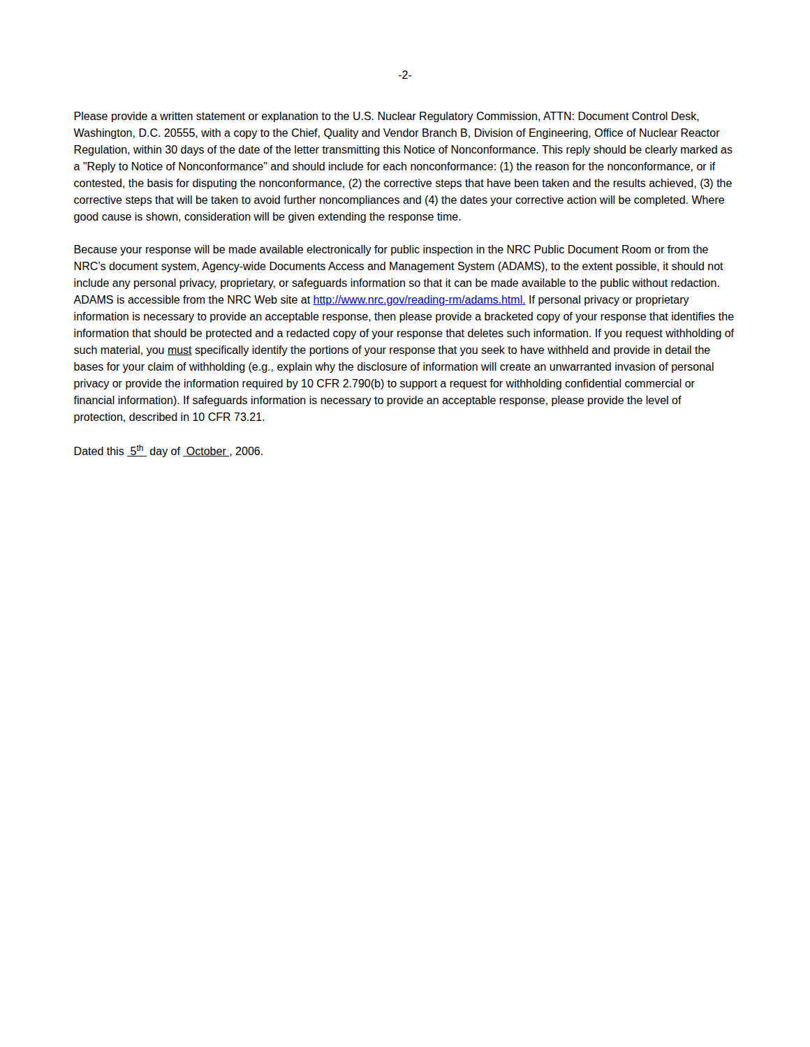-2-
Please provide a written statement or explanation to the U.S. Nuclear Regulatory Commission, ATTN: Document Control Desk, Washington, D.C. 20555, with a copy to the Chief, Quality and Vendor Branch B, Division of Engineering, Office of Nuclear Reactor Regulation, within 30 days of the date of the letter transmitting this Notice of Nonconformance. This reply should be clearly marked as a "Reply to Notice of Nonconformance" and should include for each nonconformance: (1) the reason for the nonconformance, or if contested, the basis for disputing the nonconformance, (2) the corrective steps that have been taken and the results achieved, (3) the corrective steps that will be taken to avoid further noncompliances and (4) the dates your corrective action will be completed. Where good cause is shown, consideration will be given extending the response time.
Because your response will be made available electronically for public inspection in the NRC Public Document Room or from the NRC’s document system, Agency-wide Documents Access and Management System (ADAMS), to the extent possible, it should not include any personal privacy, proprietary, or safeguards information so that it can be made available to the public without redaction. ADAMS is accessible from the NRC Web site at http://www.nrc.gov/reading-rm/adams.html. If personal privacy or proprietary information is necessary to provide an acceptable response, then please provide a bracketed copy of your response that identifies the information that should be protected and a redacted copy of your response that deletes such information. If you request withholding of such material, you must specifically identify the portions of your response that you seek to have withheld and provide in detail the bases for your claim of withholding (e.g., explain why the disclosure of information will create an unwarranted invasion of personal privacy or provide the information required by 10 CFR 2.790(b) to support a request for withholding confidential commercial or financial information). If safeguards information is necessary to provide an acceptable response, please provide the level of protection, described in 10 CFR 73.21.
Dated this 5th day of October , 2006.